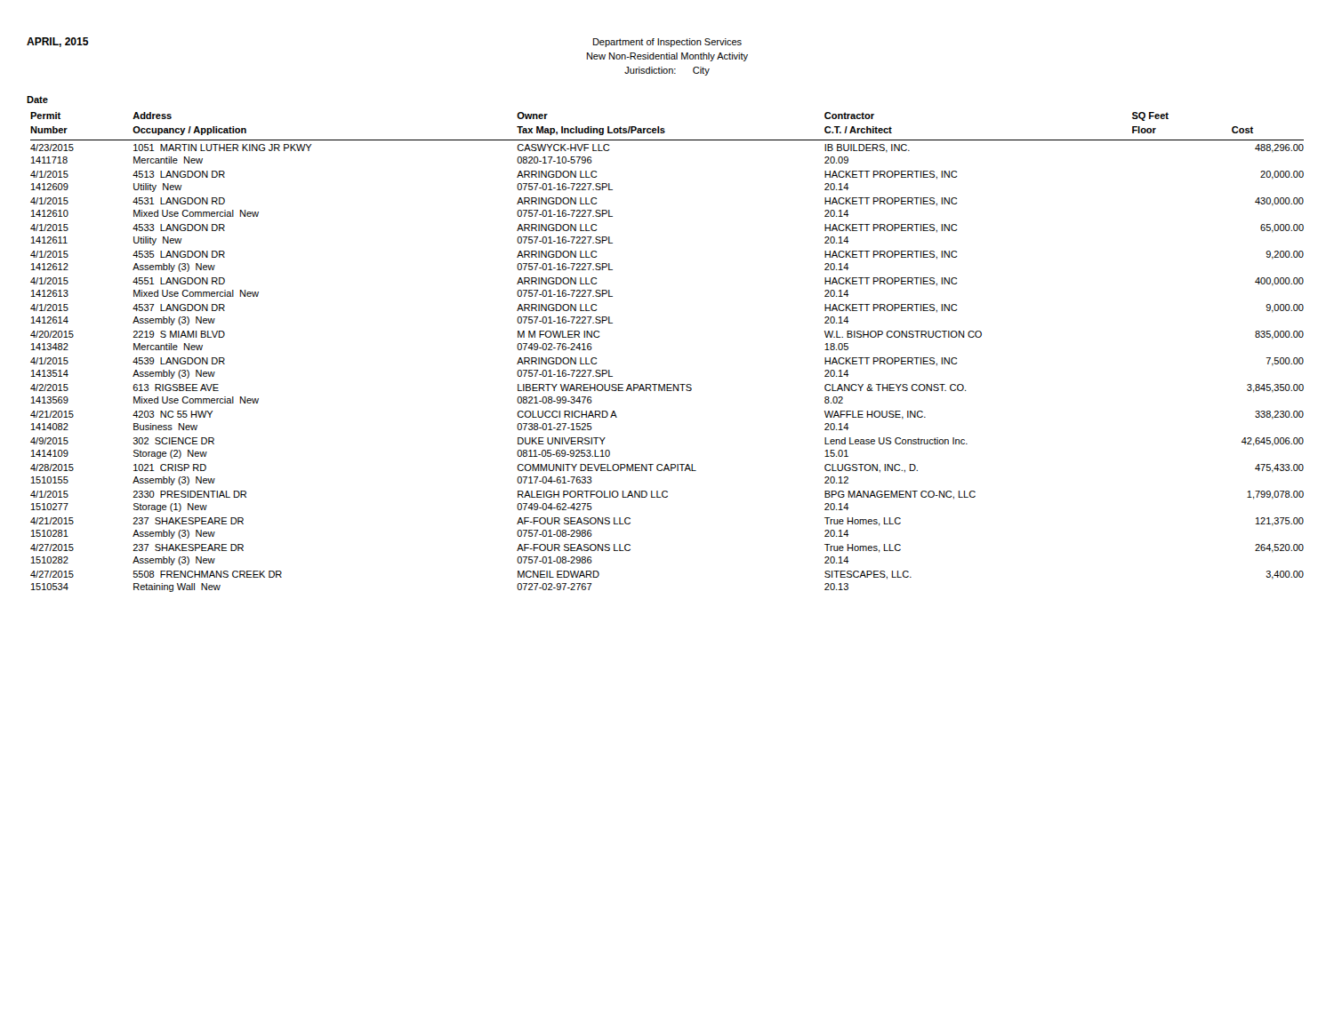APRIL, 2015
Department of Inspection Services
New Non-Residential Monthly Activity
Jurisdiction: City
Date
| Permit | Address | Owner | Contractor | SQ Feet | |
| --- | --- | --- | --- | --- | --- |
| Number | Occupancy / Application | Tax Map, Including Lots/Parcels | C.T. / Architect | Floor | Cost |
| 4/23/2015 | 1051 MARTIN LUTHER KING JR PKWY | CASWYCK-HVF LLC | IB BUILDERS, INC. | | 488,296.00 |
| 1411718 | Mercantile New | 0820-17-10-5796 | 20.09 | | |
| 4/1/2015 | 4513 LANGDON DR | ARRINGDON LLC | HACKETT PROPERTIES, INC | | 20,000.00 |
| 1412609 | Utility New | 0757-01-16-7227.SPL | 20.14 | | |
| 4/1/2015 | 4531 LANGDON RD | ARRINGDON LLC | HACKETT PROPERTIES, INC | | 430,000.00 |
| 1412610 | Mixed Use Commercial New | 0757-01-16-7227.SPL | 20.14 | | |
| 4/1/2015 | 4533 LANGDON DR | ARRINGDON LLC | HACKETT PROPERTIES, INC | | 65,000.00 |
| 1412611 | Utility New | 0757-01-16-7227.SPL | 20.14 | | |
| 4/1/2015 | 4535 LANGDON DR | ARRINGDON LLC | HACKETT PROPERTIES, INC | | 9,200.00 |
| 1412612 | Assembly (3) New | 0757-01-16-7227.SPL | 20.14 | | |
| 4/1/2015 | 4551 LANGDON RD | ARRINGDON LLC | HACKETT PROPERTIES, INC | | 400,000.00 |
| 1412613 | Mixed Use Commercial New | 0757-01-16-7227.SPL | 20.14 | | |
| 4/1/2015 | 4537 LANGDON DR | ARRINGDON LLC | HACKETT PROPERTIES, INC | | 9,000.00 |
| 1412614 | Assembly (3) New | 0757-01-16-7227.SPL | 20.14 | | |
| 4/20/2015 | 2219 S MIAMI BLVD | M M FOWLER INC | W.L. BISHOP CONSTRUCTION CO | | 835,000.00 |
| 1413482 | Mercantile New | 0749-02-76-2416 | 18.05 | | |
| 4/1/2015 | 4539 LANGDON DR | ARRINGDON LLC | HACKETT PROPERTIES, INC | | 7,500.00 |
| 1413514 | Assembly (3) New | 0757-01-16-7227.SPL | 20.14 | | |
| 4/2/2015 | 613 RIGSBEE AVE | LIBERTY WAREHOUSE APARTMENTS | CLANCY & THEYS CONST. CO. | | 3,845,350.00 |
| 1413569 | Mixed Use Commercial New | 0821-08-99-3476 | 8.02 | | |
| 4/21/2015 | 4203 NC 55 HWY | COLUCCI RICHARD A | WAFFLE HOUSE, INC. | | 338,230.00 |
| 1414082 | Business New | 0738-01-27-1525 | 20.14 | | |
| 4/9/2015 | 302 SCIENCE DR | DUKE UNIVERSITY | Lend Lease US Construction Inc. | | 42,645,006.00 |
| 1414109 | Storage (2) New | 0811-05-69-9253.L10 | 15.01 | | |
| 4/28/2015 | 1021 CRISP RD | COMMUNITY DEVELOPMENT CAPITAL | CLUGSTON, INC., D. | | 475,433.00 |
| 1510155 | Assembly (3) New | 0717-04-61-7633 | 20.12 | | |
| 4/1/2015 | 2330 PRESIDENTIAL DR | RALEIGH PORTFOLIO LAND LLC | BPG MANAGEMENT CO-NC, LLC | | 1,799,078.00 |
| 1510277 | Storage (1) New | 0749-04-62-4275 | 20.14 | | |
| 4/21/2015 | 237 SHAKESPEARE DR | AF-FOUR SEASONS LLC | True Homes, LLC | | 121,375.00 |
| 1510281 | Assembly (3) New | 0757-01-08-2986 | 20.14 | | |
| 4/27/2015 | 237 SHAKESPEARE DR | AF-FOUR SEASONS LLC | True Homes, LLC | | 264,520.00 |
| 1510282 | Assembly (3) New | 0757-01-08-2986 | 20.14 | | |
| 4/27/2015 | 5508 FRENCHMANS CREEK DR | MCNEIL EDWARD | SITESCAPES, LLC. | | 3,400.00 |
| 1510534 | Retaining Wall New | 0727-02-97-2767 | 20.13 | | |